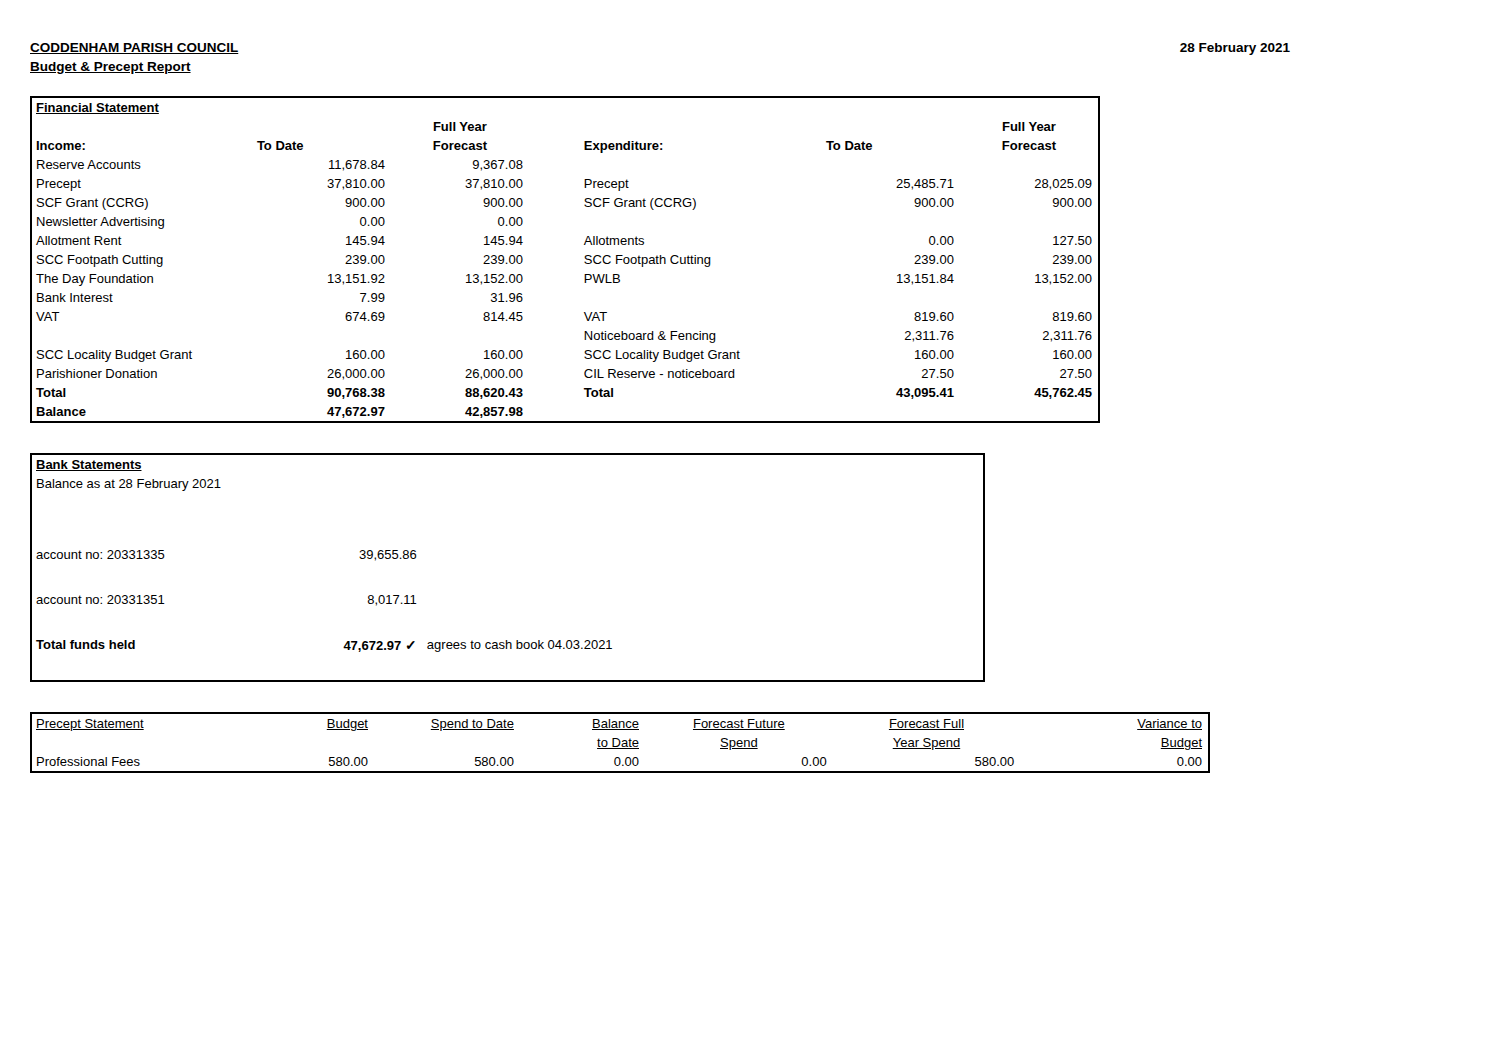CODDENHAM PARISH COUNCIL
28 February 2021
Budget & Precept Report
| Financial Statement | | | | | | |
| | | Full Year | | | | Full Year |
| Income: | To Date | Forecast | | Expenditure: | To Date | Forecast |
| Reserve Accounts | 11,678.84 | 9,367.08 | | | | |
| Precept | 37,810.00 | 37,810.00 | | Precept | 25,485.71 | 28,025.09 |
| SCF Grant (CCRG) | 900.00 | 900.00 | | SCF Grant (CCRG) | 900.00 | 900.00 |
| Newsletter Advertising | 0.00 | 0.00 | | | | |
| Allotment Rent | 145.94 | 145.94 | | Allotments | 0.00 | 127.50 |
| SCC Footpath Cutting | 239.00 | 239.00 | | SCC Footpath Cutting | 239.00 | 239.00 |
| The Day Foundation | 13,151.92 | 13,152.00 | | PWLB | 13,151.84 | 13,152.00 |
| Bank Interest | 7.99 | 31.96 | | | | |
| VAT | 674.69 | 814.45 | | VAT | 819.60 | 819.60 |
| | | | | Noticeboard & Fencing | 2,311.76 | 2,311.76 |
| SCC Locality Budget Grant | 160.00 | 160.00 | | SCC Locality Budget Grant | 160.00 | 160.00 |
| Parishioner Donation | 26,000.00 | 26,000.00 | | CIL Reserve - noticeboard | 27.50 | 27.50 |
| Total | 90,768.38 | 88,620.43 | | Total | 43,095.41 | 45,762.45 |
| Balance | 47,672.97 | 42,857.98 | | | | |
| Bank Statements | | |
| Balance as at 28 February 2021 | | |
| account no: 20331335 | 39,655.86 | |
| account no: 20331351 | 8,017.11 | |
| Total funds held | 47,672.97 ✓ | agrees to cash book 04.03.2021 |
| Precept Statement | Budget | Spend to Date | Balance | Forecast Future | Forecast Full | Variance to |
| | | | to Date | Spend | Year Spend | Budget |
| Professional Fees | 580.00 | 580.00 | 0.00 | 0.00 | 580.00 | 0.00 |